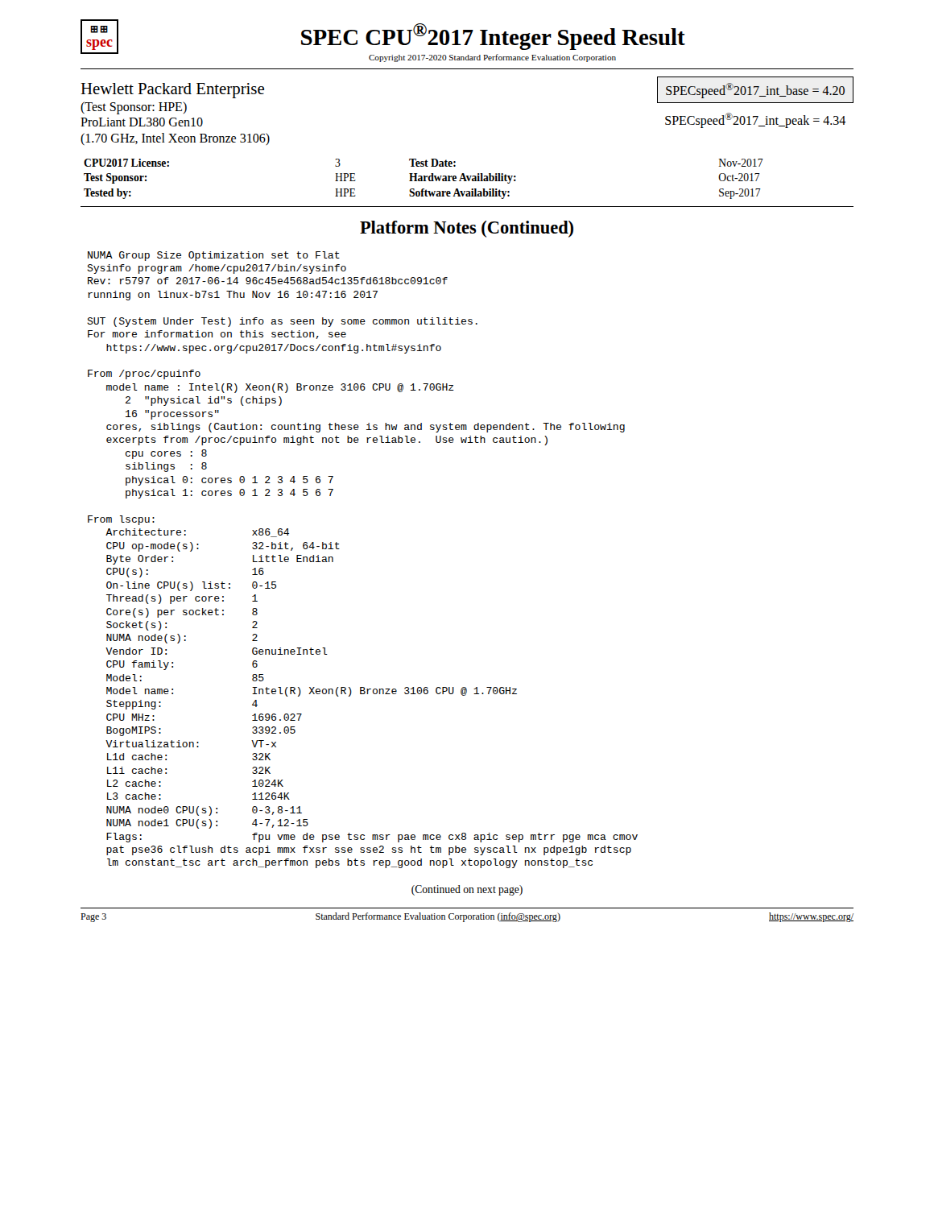⊞⊞ spec
SPEC CPU®2017 Integer Speed Result
Copyright 2017-2020 Standard Performance Evaluation Corporation
Hewlett Packard Enterprise
(Test Sponsor: HPE)
ProLiant DL380 Gen10
(1.70 GHz, Intel Xeon Bronze 3106)
SPECspeed®2017_int_base = 4.20
SPECspeed®2017_int_peak = 4.34
| CPU2017 License: | 3 | Test Date: | Nov-2017 |
| Test Sponsor: | HPE | Hardware Availability: | Oct-2017 |
| Tested by: | HPE | Software Availability: | Sep-2017 |
Platform Notes (Continued)
 NUMA Group Size Optimization set to Flat
 Sysinfo program /home/cpu2017/bin/sysinfo
 Rev: r5797 of 2017-06-14 96c45e4568ad54c135fd618bcc091c0f
 running on linux-b7s1 Thu Nov 16 10:47:16 2017

 SUT (System Under Test) info as seen by some common utilities.
 For more information on this section, see
    https://www.spec.org/cpu2017/Docs/config.html#sysinfo

 From /proc/cpuinfo
    model name : Intel(R) Xeon(R) Bronze 3106 CPU @ 1.70GHz
       2  "physical id"s (chips)
       16 "processors"
    cores, siblings (Caution: counting these is hw and system dependent. The following
    excerpts from /proc/cpuinfo might not be reliable.  Use with caution.)
       cpu cores : 8
       siblings  : 8
       physical 0: cores 0 1 2 3 4 5 6 7
       physical 1: cores 0 1 2 3 4 5 6 7

 From lscpu:
    Architecture:          x86_64
    CPU op-mode(s):        32-bit, 64-bit
    Byte Order:            Little Endian
    CPU(s):                16
    On-line CPU(s) list:   0-15
    Thread(s) per core:    1
    Core(s) per socket:    8
    Socket(s):             2
    NUMA node(s):          2
    Vendor ID:             GenuineIntel
    CPU family:            6
    Model:                 85
    Model name:            Intel(R) Xeon(R) Bronze 3106 CPU @ 1.70GHz
    Stepping:              4
    CPU MHz:               1696.027
    BogoMIPS:              3392.05
    Virtualization:        VT-x
    L1d cache:             32K
    L1i cache:             32K
    L2 cache:              1024K
    L3 cache:              11264K
    NUMA node0 CPU(s):     0-3,8-11
    NUMA node1 CPU(s):     4-7,12-15
    Flags:                 fpu vme de pse tsc msr pae mce cx8 apic sep mtrr pge mca cmov
    pat pse36 clflush dts acpi mmx fxsr sse sse2 ss ht tm pbe syscall nx pdpe1gb rdtscp
    lm constant_tsc art arch_perfmon pebs bts rep_good nopl xtopology nonstop_tsc
(Continued on next page)
Page 3 Standard Performance Evaluation Corporation (info@spec.org) https://www.spec.org/